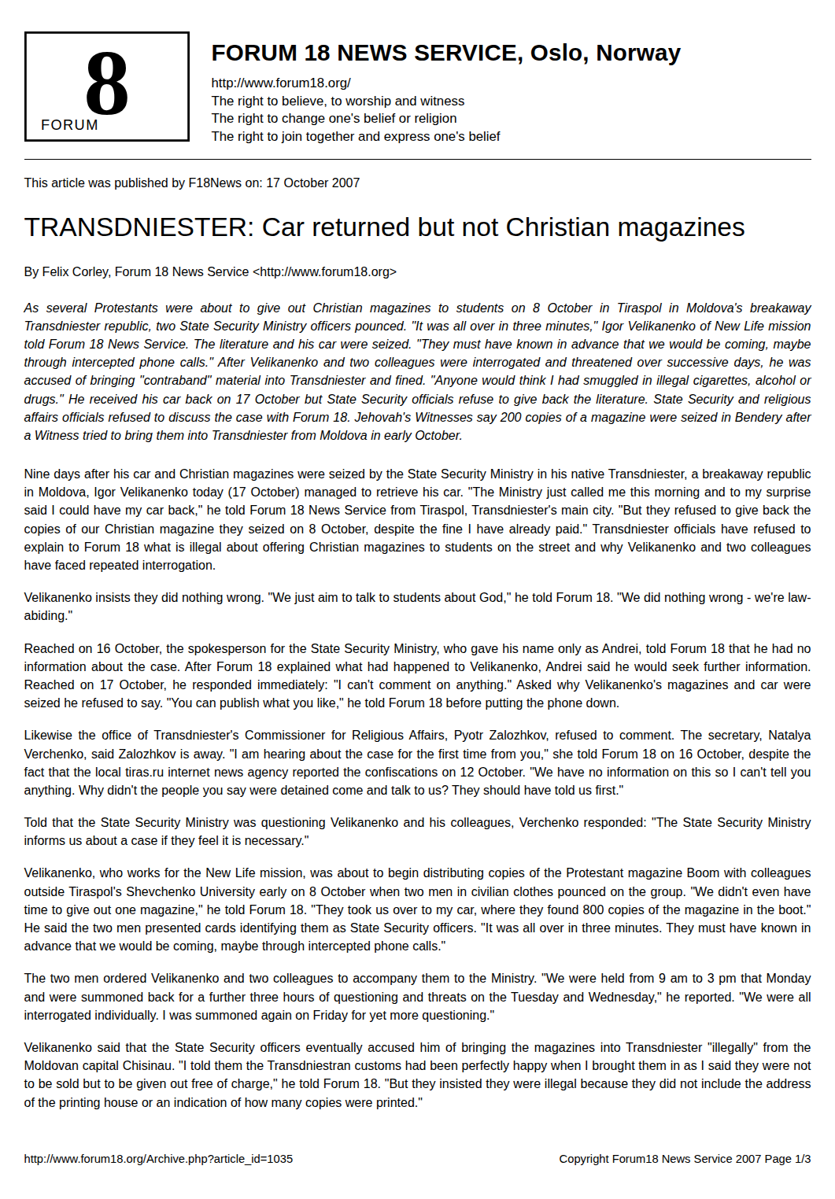8 FORUM
FORUM 18 NEWS SERVICE, Oslo, Norway
http://www.forum18.org/
The right to believe, to worship and witness
The right to change one's belief or religion
The right to join together and express one's belief
This article was published by F18News on: 17 October 2007
TRANSDNIESTER: Car returned but not Christian magazines
By Felix Corley, Forum 18 News Service <http://www.forum18.org>
As several Protestants were about to give out Christian magazines to students on 8 October in Tiraspol in Moldova's breakaway Transdniester republic, two State Security Ministry officers pounced. "It was all over in three minutes," Igor Velikanenko of New Life mission told Forum 18 News Service. The literature and his car were seized. "They must have known in advance that we would be coming, maybe through intercepted phone calls." After Velikanenko and two colleagues were interrogated and threatened over successive days, he was accused of bringing "contraband" material into Transdniester and fined. "Anyone would think I had smuggled in illegal cigarettes, alcohol or drugs." He received his car back on 17 October but State Security officials refuse to give back the literature. State Security and religious affairs officials refused to discuss the case with Forum 18. Jehovah's Witnesses say 200 copies of a magazine were seized in Bendery after a Witness tried to bring them into Transdniester from Moldova in early October.
Nine days after his car and Christian magazines were seized by the State Security Ministry in his native Transdniester, a breakaway republic in Moldova, Igor Velikanenko today (17 October) managed to retrieve his car. "The Ministry just called me this morning and to my surprise said I could have my car back," he told Forum 18 News Service from Tiraspol, Transdniester's main city. "But they refused to give back the copies of our Christian magazine they seized on 8 October, despite the fine I have already paid." Transdniester officials have refused to explain to Forum 18 what is illegal about offering Christian magazines to students on the street and why Velikanenko and two colleagues have faced repeated interrogation.
Velikanenko insists they did nothing wrong. "We just aim to talk to students about God," he told Forum 18. "We did nothing wrong - we're law-abiding."
Reached on 16 October, the spokesperson for the State Security Ministry, who gave his name only as Andrei, told Forum 18 that he had no information about the case. After Forum 18 explained what had happened to Velikanenko, Andrei said he would seek further information. Reached on 17 October, he responded immediately: "I can't comment on anything." Asked why Velikanenko's magazines and car were seized he refused to say. "You can publish what you like," he told Forum 18 before putting the phone down.
Likewise the office of Transdniester's Commissioner for Religious Affairs, Pyotr Zalozhkov, refused to comment. The secretary, Natalya Verchenko, said Zalozhkov is away. "I am hearing about the case for the first time from you," she told Forum 18 on 16 October, despite the fact that the local tiras.ru internet news agency reported the confiscations on 12 October. "We have no information on this so I can't tell you anything. Why didn't the people you say were detained come and talk to us? They should have told us first."
Told that the State Security Ministry was questioning Velikanenko and his colleagues, Verchenko responded: "The State Security Ministry informs us about a case if they feel it is necessary."
Velikanenko, who works for the New Life mission, was about to begin distributing copies of the Protestant magazine Boom with colleagues outside Tiraspol's Shevchenko University early on 8 October when two men in civilian clothes pounced on the group. "We didn't even have time to give out one magazine," he told Forum 18. "They took us over to my car, where they found 800 copies of the magazine in the boot." He said the two men presented cards identifying them as State Security officers. "It was all over in three minutes. They must have known in advance that we would be coming, maybe through intercepted phone calls."
The two men ordered Velikanenko and two colleagues to accompany them to the Ministry. "We were held from 9 am to 3 pm that Monday and were summoned back for a further three hours of questioning and threats on the Tuesday and Wednesday," he reported. "We were all interrogated individually. I was summoned again on Friday for yet more questioning."
Velikanenko said that the State Security officers eventually accused him of bringing the magazines into Transdniester "illegally" from the Moldovan capital Chisinau. "I told them the Transdniestran customs had been perfectly happy when I brought them in as I said they were not to be sold but to be given out free of charge," he told Forum 18. "But they insisted they were illegal because they did not include the address of the printing house or an indication of how many copies were printed."
http://www.forum18.org/Archive.php?article_id=1035
Copyright Forum18 News Service 2007 Page 1/3